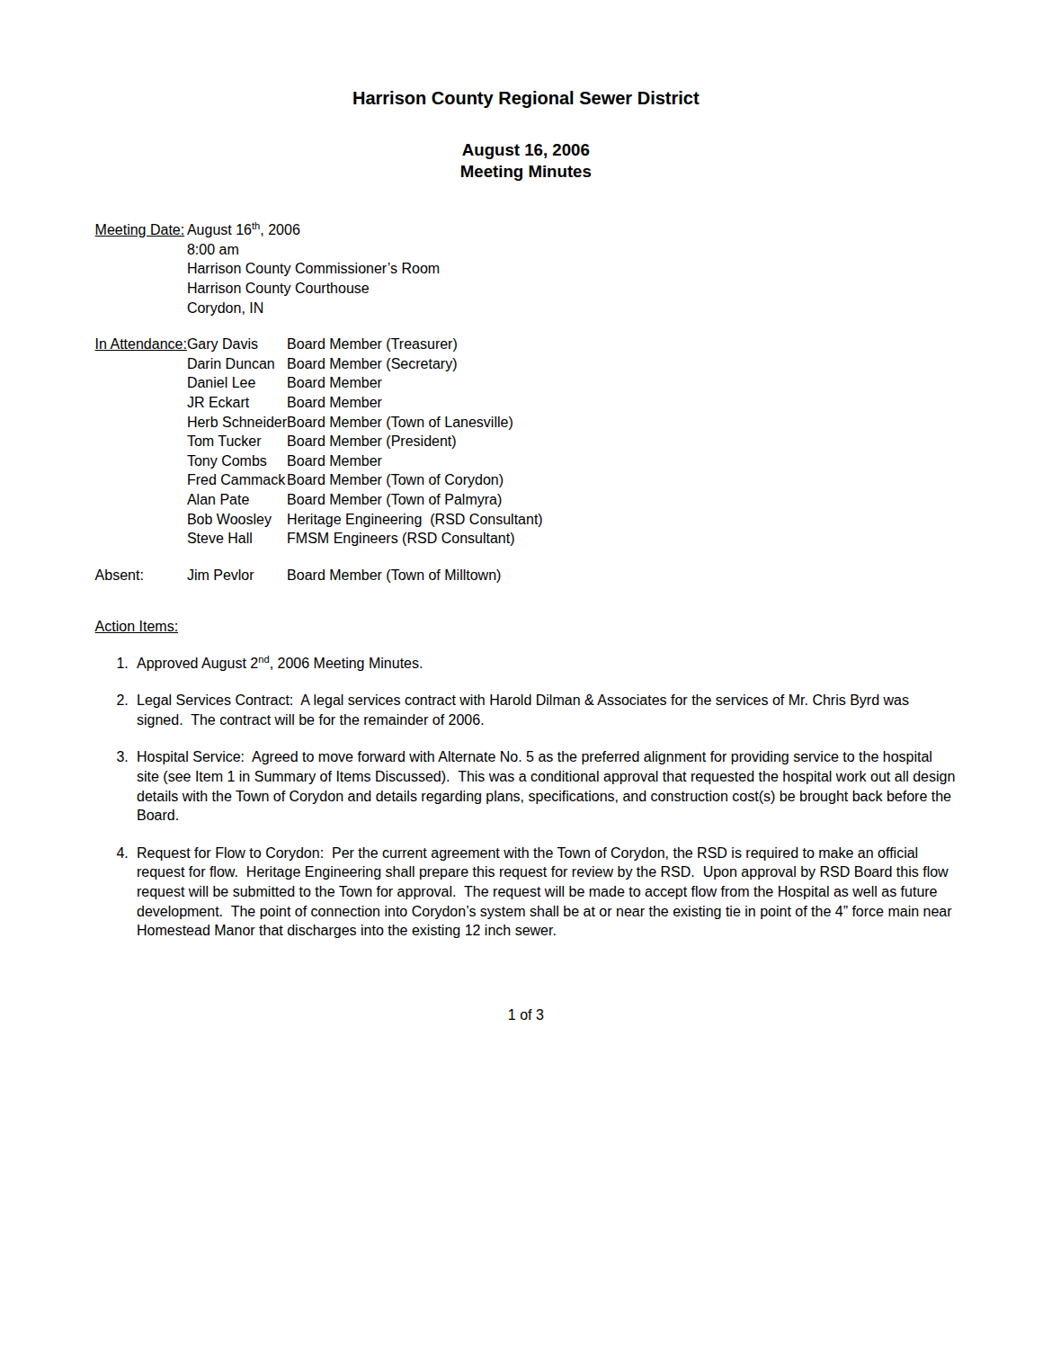Harrison County Regional Sewer District
August 16, 2006
Meeting Minutes
| Meeting Date: | August 16 th , 2006 |
| | 8:00 am |
| | Harrison County Commissioner’s Room |
| | Harrison County Courthouse |
| | Corydon, IN |
| In Attendance: | Gary Davis | Board Member (Treasurer) |
| | Darin Duncan | Board Member (Secretary) |
| | Daniel Lee | Board Member |
| | JR Eckart | Board Member |
| | Herb Schneider | Board Member (Town of Lanesville) |
| | Tom Tucker | Board Member (President) |
| | Tony Combs | Board Member |
| | Fred Cammack | Board Member (Town of Corydon) |
| | Alan Pate | Board Member (Town of Palmyra) |
| | Bob Woosley | Heritage Engineering (RSD Consultant) |
| | Steve Hall | FMSM Engineers (RSD Consultant) |
| Absent: | Jim Pevlor | Board Member (Town of Milltown) |
Action Items:
Approved August 2nd, 2006 Meeting Minutes.
Legal Services Contract: A legal services contract with Harold Dilman & Associates for the services of Mr. Chris Byrd was signed. The contract will be for the remainder of 2006.
Hospital Service: Agreed to move forward with Alternate No. 5 as the preferred alignment for providing service to the hospital site (see Item 1 in Summary of Items Discussed). This was a conditional approval that requested the hospital work out all design details with the Town of Corydon and details regarding plans, specifications, and construction cost(s) be brought back before the Board.
Request for Flow to Corydon: Per the current agreement with the Town of Corydon, the RSD is required to make an official request for flow. Heritage Engineering shall prepare this request for review by the RSD. Upon approval by RSD Board this flow request will be submitted to the Town for approval. The request will be made to accept flow from the Hospital as well as future development. The point of connection into Corydon’s system shall be at or near the existing tie in point of the 4” force main near Homestead Manor that discharges into the existing 12 inch sewer.
1 of 3